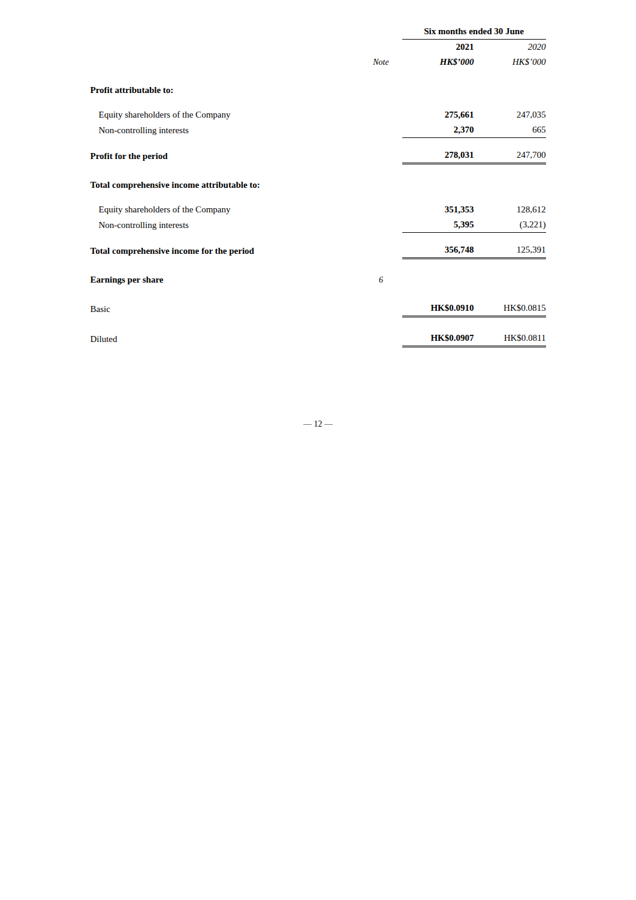| | | Six months ended 30 June |
| | | 2021 | 2020 |
| | Note | HK$’000 | HK$’000 |
| Profit attributable to: | | | |
| Equity shareholders of the Company | | 275,661 | 247,035 |
| Non-controlling interests | | 2,370 | 665 |
| Profit for the period | | 278,031 | 247,700 |
| Total comprehensive income attributable to: | | | |
| Equity shareholders of the Company | | 351,353 | 128,612 |
| Non-controlling interests | | 5,395 | (3,221) |
| Total comprehensive income for the period | | 356,748 | 125,391 |
| Earnings per share | 6 | | |
| Basic | | HK$0.0910 | HK$0.0815 |
| Diluted | | HK$0.0907 | HK$0.0811 |
— 12 —